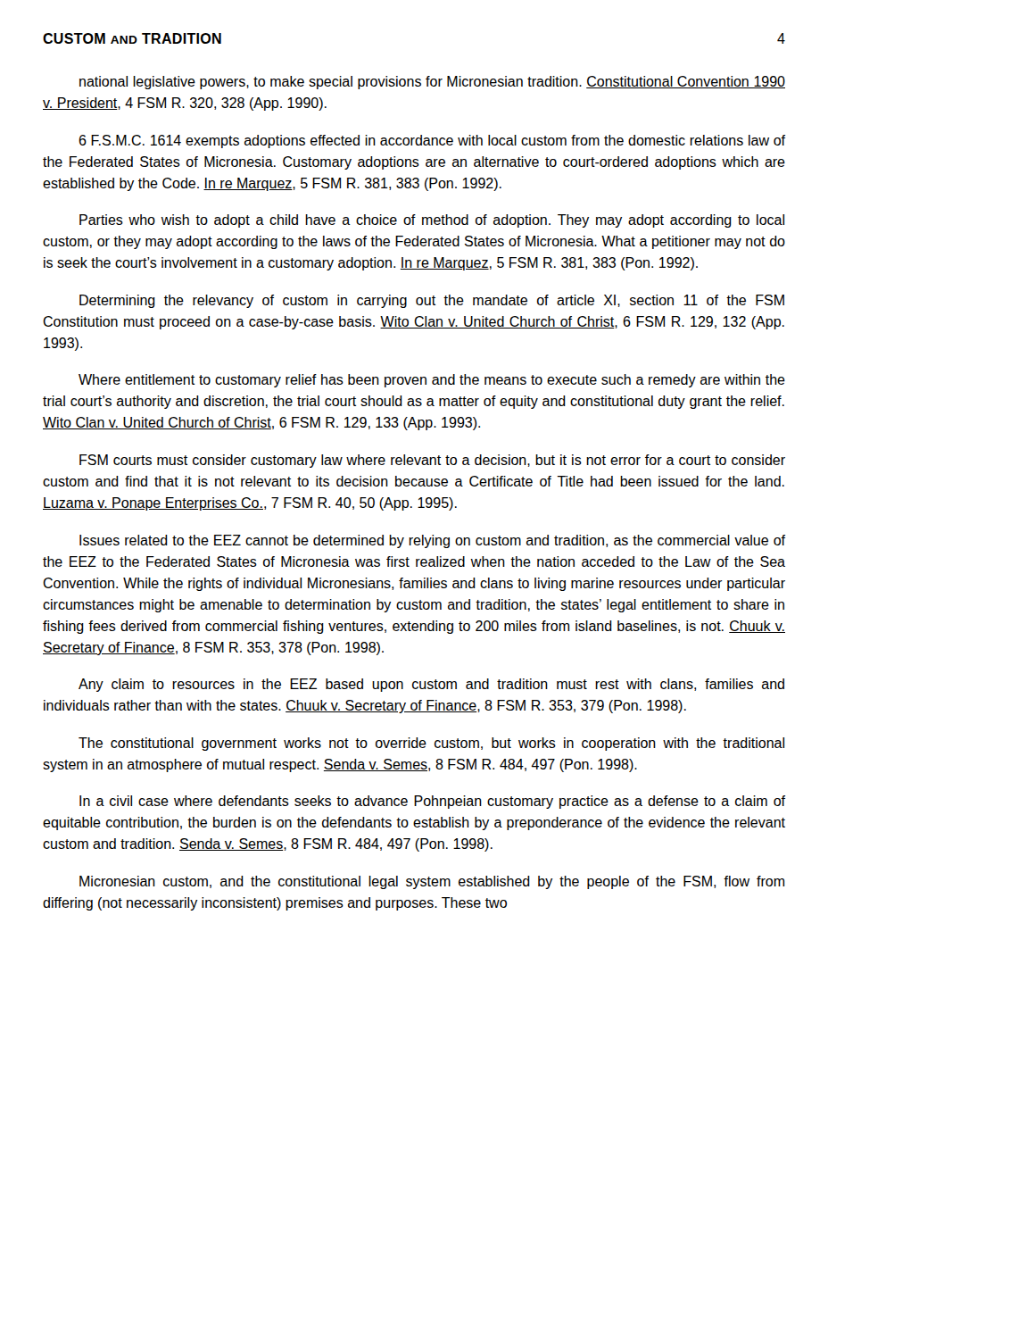CUSTOM AND TRADITION 4
national legislative powers, to make special provisions for Micronesian tradition. Constitutional Convention 1990 v. President, 4 FSM R. 320, 328 (App. 1990).
6 F.S.M.C. 1614 exempts adoptions effected in accordance with local custom from the domestic relations law of the Federated States of Micronesia. Customary adoptions are an alternative to court-ordered adoptions which are established by the Code. In re Marquez, 5 FSM R. 381, 383 (Pon. 1992).
Parties who wish to adopt a child have a choice of method of adoption. They may adopt according to local custom, or they may adopt according to the laws of the Federated States of Micronesia. What a petitioner may not do is seek the court’s involvement in a customary adoption. In re Marquez, 5 FSM R. 381, 383 (Pon. 1992).
Determining the relevancy of custom in carrying out the mandate of article XI, section 11 of the FSM Constitution must proceed on a case-by-case basis. Wito Clan v. United Church of Christ, 6 FSM R. 129, 132 (App. 1993).
Where entitlement to customary relief has been proven and the means to execute such a remedy are within the trial court’s authority and discretion, the trial court should as a matter of equity and constitutional duty grant the relief. Wito Clan v. United Church of Christ, 6 FSM R. 129, 133 (App. 1993).
FSM courts must consider customary law where relevant to a decision, but it is not error for a court to consider custom and find that it is not relevant to its decision because a Certificate of Title had been issued for the land. Luzama v. Ponape Enterprises Co., 7 FSM R. 40, 50 (App. 1995).
Issues related to the EEZ cannot be determined by relying on custom and tradition, as the commercial value of the EEZ to the Federated States of Micronesia was first realized when the nation acceded to the Law of the Sea Convention. While the rights of individual Micronesians, families and clans to living marine resources under particular circumstances might be amenable to determination by custom and tradition, the states’ legal entitlement to share in fishing fees derived from commercial fishing ventures, extending to 200 miles from island baselines, is not. Chuuk v. Secretary of Finance, 8 FSM R. 353, 378 (Pon. 1998).
Any claim to resources in the EEZ based upon custom and tradition must rest with clans, families and individuals rather than with the states. Chuuk v. Secretary of Finance, 8 FSM R. 353, 379 (Pon. 1998).
The constitutional government works not to override custom, but works in cooperation with the traditional system in an atmosphere of mutual respect. Senda v. Semes, 8 FSM R. 484, 497 (Pon. 1998).
In a civil case where defendants seeks to advance Pohnpeian customary practice as a defense to a claim of equitable contribution, the burden is on the defendants to establish by a preponderance of the evidence the relevant custom and tradition. Senda v. Semes, 8 FSM R. 484, 497 (Pon. 1998).
Micronesian custom, and the constitutional legal system established by the people of the FSM, flow from differing (not necessarily inconsistent) premises and purposes. These two